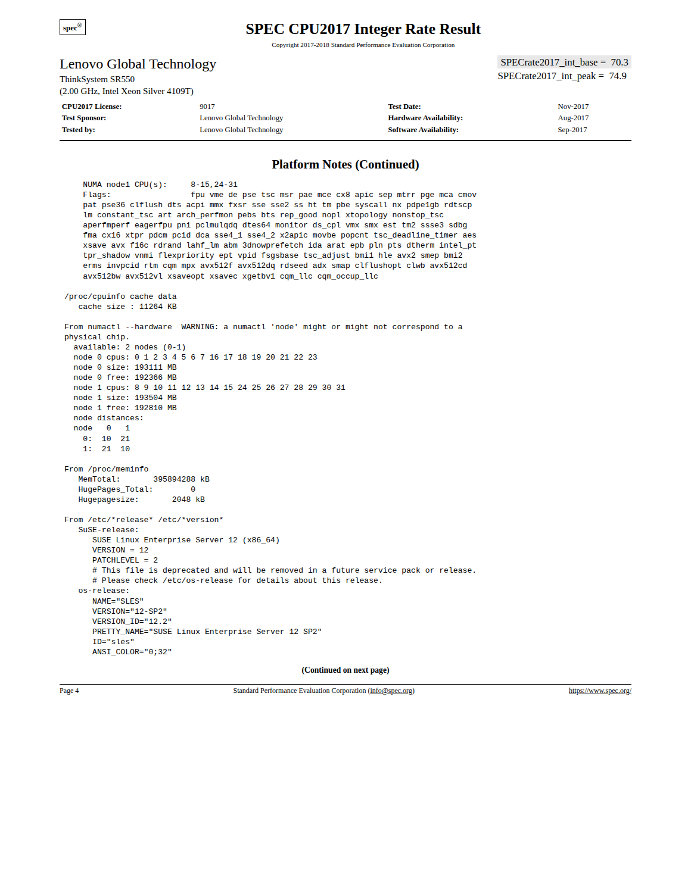spec®
SPEC CPU2017 Integer Rate Result
Copyright 2017-2018 Standard Performance Evaluation Corporation
Lenovo Global Technology
ThinkSystem SR550
(2.00 GHz, Intel Xeon Silver 4109T)
SPECrate2017_int_base = 70.3
SPECrate2017_int_peak = 74.9
| CPU2017 License: | 9017 | Test Date: | Nov-2017 |
| Test Sponsor: | Lenovo Global Technology | Hardware Availability: | Aug-2017 |
| Tested by: | Lenovo Global Technology | Software Availability: | Sep-2017 |
Platform Notes (Continued)
     NUMA node1 CPU(s):     8-15,24-31
     Flags:                 fpu vme de pse tsc msr pae mce cx8 apic sep mtrr pge mca cmov
     pat pse36 clflush dts acpi mmx fxsr sse sse2 ss ht tm pbe syscall nx pdpe1gb rdtscp
     lm constant_tsc art arch_perfmon pebs bts rep_good nopl xtopology nonstop_tsc
     aperfmperf eagerfpu pni pclmulqdq dtes64 monitor ds_cpl vmx smx est tm2 ssse3 sdbg
     fma cx16 xtpr pdcm pcid dca sse4_1 sse4_2 x2apic movbe popcnt tsc_deadline_timer aes
     xsave avx f16c rdrand lahf_lm abm 3dnowprefetch ida arat epb pln pts dtherm intel_pt
     tpr_shadow vnmi flexpriority ept vpid fsgsbase tsc_adjust bmi1 hle avx2 smep bmi2
     erms invpcid rtm cqm mpx avx512f avx512dq rdseed adx smap clflushopt clwb avx512cd
     avx512bw avx512vl xsaveopt xsavec xgetbv1 cqm_llc cqm_occup_llc

 /proc/cpuinfo cache data
    cache size : 11264 KB

 From numactl --hardware  WARNING: a numactl 'node' might or might not correspond to a
 physical chip.
   available: 2 nodes (0-1)
   node 0 cpus: 0 1 2 3 4 5 6 7 16 17 18 19 20 21 22 23
   node 0 size: 193111 MB
   node 0 free: 192366 MB
   node 1 cpus: 8 9 10 11 12 13 14 15 24 25 26 27 28 29 30 31
   node 1 size: 193504 MB
   node 1 free: 192810 MB
   node distances:
   node   0   1
     0:  10  21
     1:  21  10

 From /proc/meminfo
    MemTotal:       395894288 kB
    HugePages_Total:        0
    Hugepagesize:       2048 kB

 From /etc/*release* /etc/*version*
    SuSE-release:
       SUSE Linux Enterprise Server 12 (x86_64)
       VERSION = 12
       PATCHLEVEL = 2
       # This file is deprecated and will be removed in a future service pack or release.
       # Please check /etc/os-release for details about this release.
    os-release:
       NAME="SLES"
       VERSION="12-SP2"
       VERSION_ID="12.2"
       PRETTY_NAME="SUSE Linux Enterprise Server 12 SP2"
       ID="sles"
       ANSI_COLOR="0;32"
(Continued on next page)
Page 4 Standard Performance Evaluation Corporation (info@spec.org) https://www.spec.org/